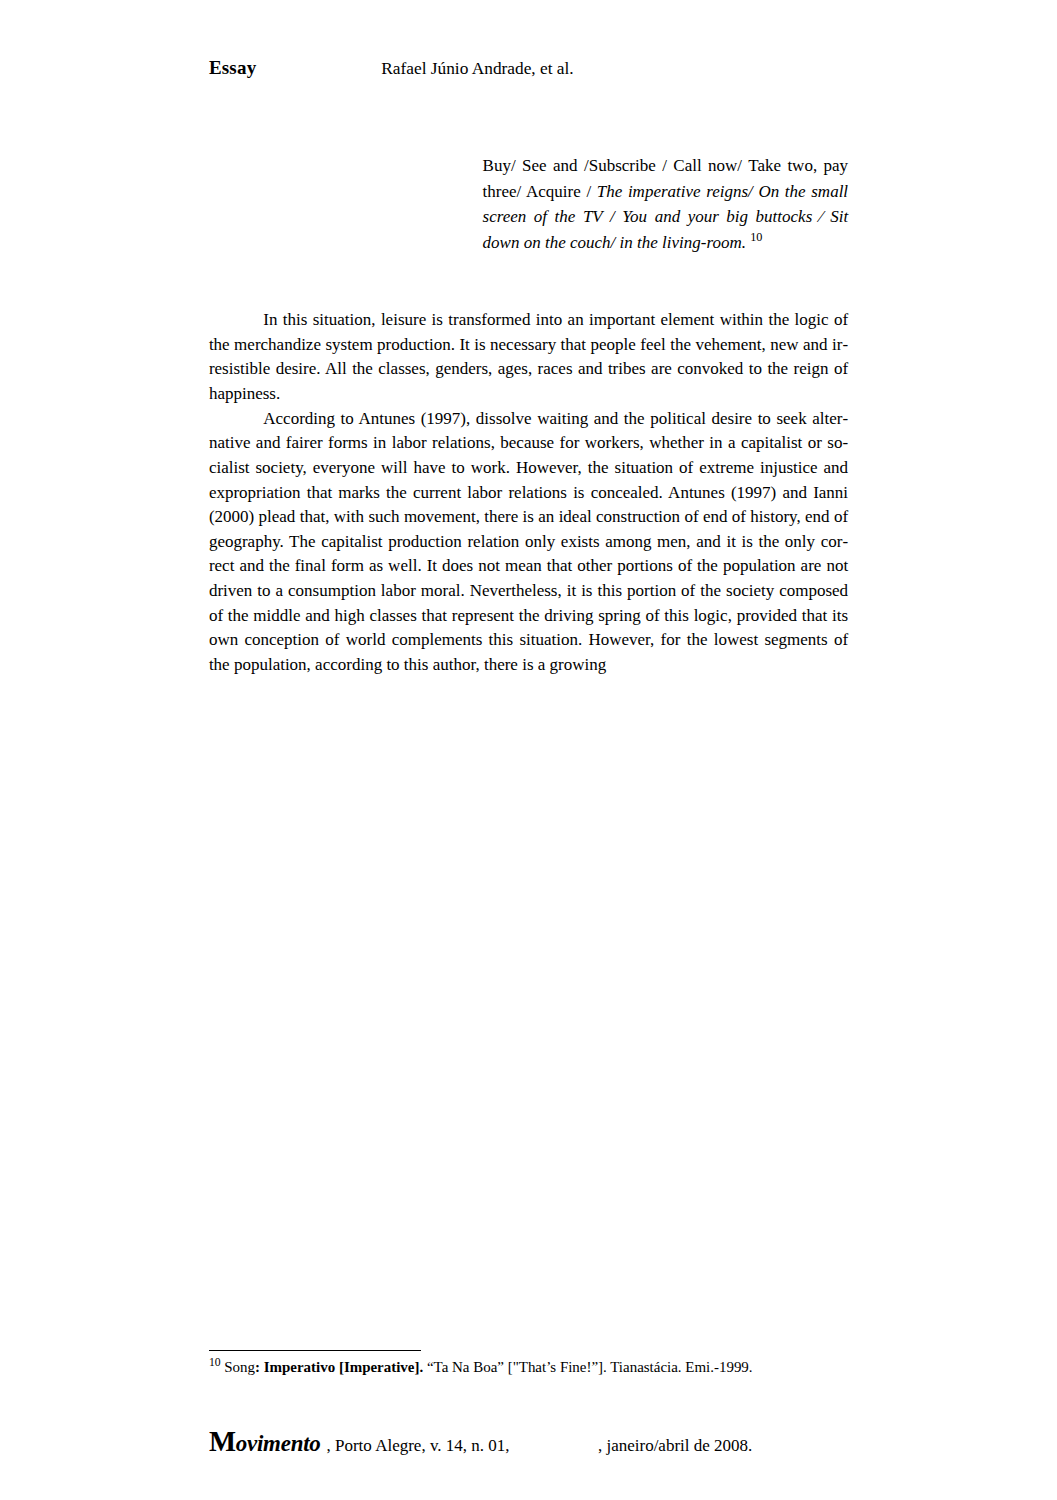Essay Rafael Júnio Andrade, et al.
Buy/ See and /Subscribe / Call now/ Take two, pay three/ Acquire / The imperative reigns/ On the small screen of the TV / You and your big buttocks ⁄ Sit down on the couch/ in the living-room. 10
In this situation, leisure is transformed into an important element within the logic of the merchandize system production. It is necessary that people feel the vehement, new and irresistible desire. All the classes, genders, ages, races and tribes are convoked to the reign of happiness.
According to Antunes (1997), dissolve waiting and the political desire to seek alternative and fairer forms in labor relations, because for workers, whether in a capitalist or socialist society, everyone will have to work. However, the situation of extreme injustice and expropriation that marks the current labor relations is concealed. Antunes (1997) and Ianni (2000) plead that, with such movement, there is an ideal construction of end of history, end of geography. The capitalist production relation only exists among men, and it is the only correct and the final form as well. It does not mean that other portions of the population are not driven to a consumption labor moral. Nevertheless, it is this portion of the society composed of the middle and high classes that represent the driving spring of this logic, provided that its own conception of world complements this situation. However, for the lowest segments of the population, according to this author, there is a growing
10 Song: Imperativo [Imperative]. “Ta Na Boa” ["That’s Fine!”]. Tianastácia. Emi.-1999.
Movimento , Porto Alegre, v. 14, n. 01, , janeiro/abril de 2008.